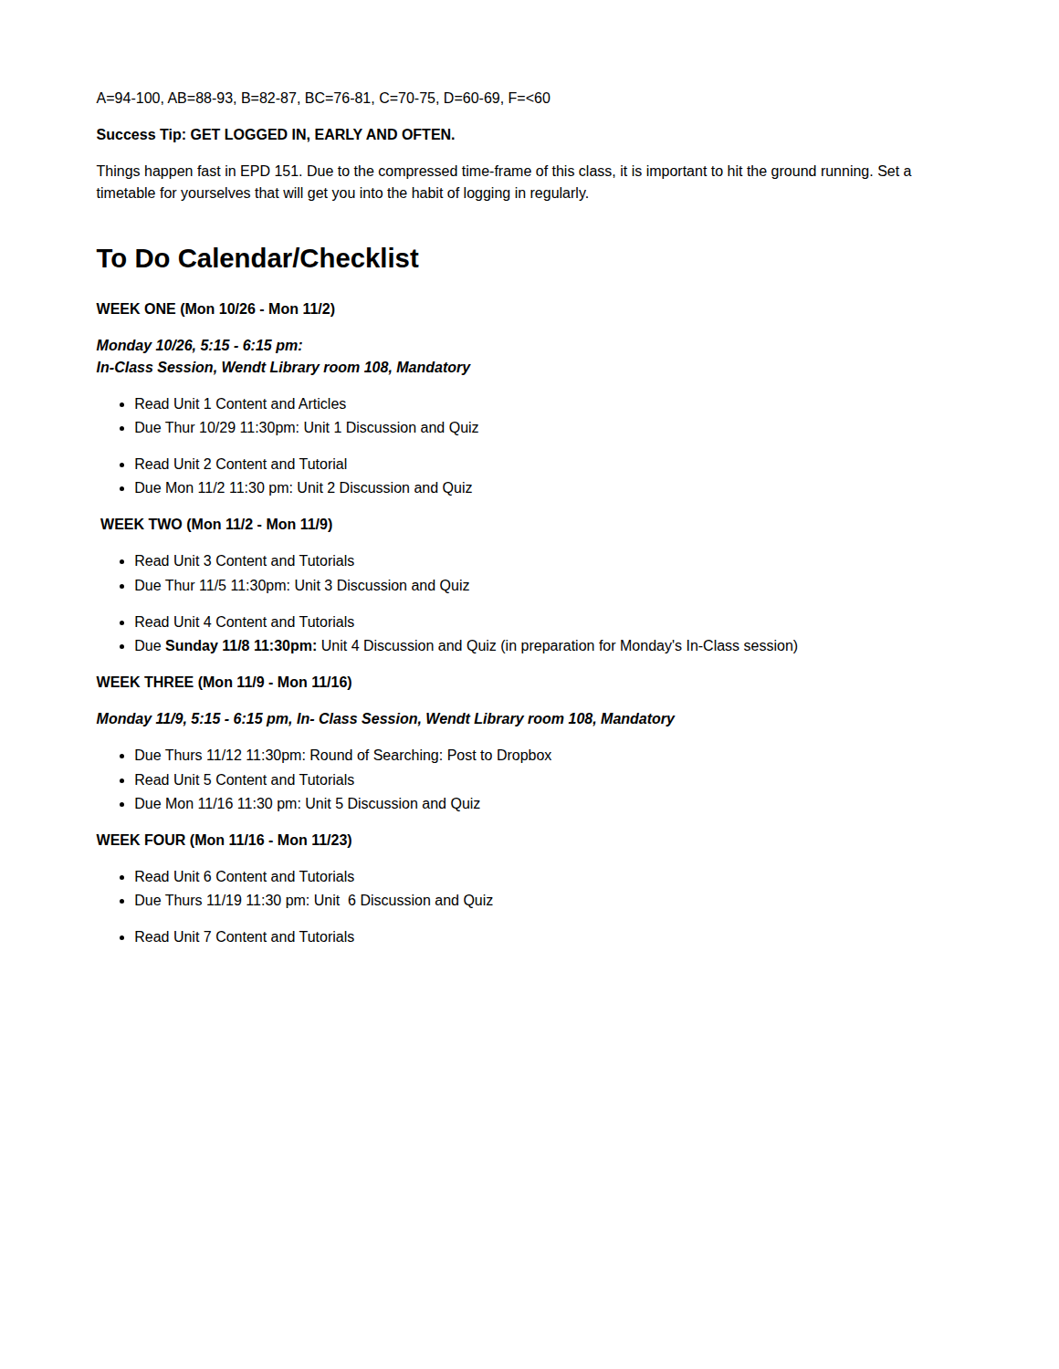A=94-100, AB=88-93, B=82-87, BC=76-81, C=70-75, D=60-69, F=<60
Success Tip: GET LOGGED IN, EARLY AND OFTEN.
Things happen fast in EPD 151. Due to the compressed time-frame of this class, it is important to hit the ground running. Set a timetable for yourselves that will get you into the habit of logging in regularly.
To Do Calendar/Checklist
WEEK ONE (Mon 10/26 - Mon 11/2)
Monday 10/26, 5:15 - 6:15 pm:
In-Class Session, Wendt Library room 108, Mandatory
Read Unit 1 Content and Articles
Due Thur 10/29 11:30pm: Unit 1 Discussion and Quiz
Read Unit 2 Content and Tutorial
Due Mon 11/2 11:30 pm: Unit 2 Discussion and Quiz
WEEK TWO (Mon 11/2 - Mon 11/9)
Read Unit 3 Content and Tutorials
Due Thur 11/5 11:30pm: Unit 3 Discussion and Quiz
Read Unit 4 Content and Tutorials
Due Sunday 11/8 11:30pm: Unit 4 Discussion and Quiz (in preparation for Monday's In-Class session)
WEEK THREE (Mon 11/9 - Mon 11/16)
Monday 11/9, 5:15 - 6:15 pm, In- Class Session, Wendt Library room 108, Mandatory
Due Thurs 11/12 11:30pm: Round of Searching: Post to Dropbox
Read Unit 5 Content and Tutorials
Due Mon 11/16 11:30 pm: Unit 5 Discussion and Quiz
WEEK FOUR (Mon 11/16 - Mon 11/23)
Read Unit 6 Content and Tutorials
Due Thurs 11/19 11:30 pm: Unit 6 Discussion and Quiz
Read Unit 7 Content and Tutorials